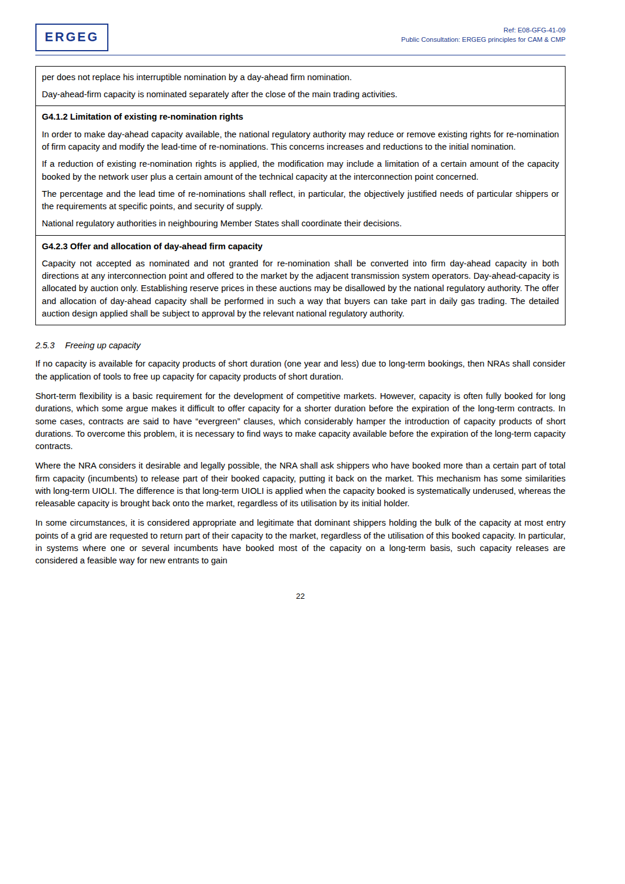ERGEG
Ref: E08-GFG-41-09
Public Consultation: ERGEG principles for CAM & CMP
per does not replace his interruptible nomination by a day-ahead firm nomination.
Day-ahead-firm capacity is nominated separately after the close of the main trading activities.
G4.1.2 Limitation of existing re-nomination rights
In order to make day-ahead capacity available, the national regulatory authority may reduce or remove existing rights for re-nomination of firm capacity and modify the lead-time of re-nominations. This concerns increases and reductions to the initial nomination.
If a reduction of existing re-nomination rights is applied, the modification may include a limitation of a certain amount of the capacity booked by the network user plus a certain amount of the technical capacity at the interconnection point concerned.
The percentage and the lead time of re-nominations shall reflect, in particular, the objectively justified needs of particular shippers or the requirements at specific points, and security of supply.
National regulatory authorities in neighbouring Member States shall coordinate their decisions.
G4.2.3 Offer and allocation of day-ahead firm capacity
Capacity not accepted as nominated and not granted for re-nomination shall be converted into firm day-ahead capacity in both directions at any interconnection point and offered to the market by the adjacent transmission system operators. Day-ahead-capacity is allocated by auction only. Establishing reserve prices in these auctions may be disallowed by the national regulatory authority. The offer and allocation of day-ahead capacity shall be performed in such a way that buyers can take part in daily gas trading. The detailed auction design applied shall be subject to approval by the relevant national regulatory authority.
2.5.3 Freeing up capacity
If no capacity is available for capacity products of short duration (one year and less) due to long-term bookings, then NRAs shall consider the application of tools to free up capacity for capacity products of short duration.
Short-term flexibility is a basic requirement for the development of competitive markets. However, capacity is often fully booked for long durations, which some argue makes it difficult to offer capacity for a shorter duration before the expiration of the long-term contracts. In some cases, contracts are said to have “evergreen” clauses, which considerably hamper the introduction of capacity products of short durations. To overcome this problem, it is necessary to find ways to make capacity available before the expiration of the long-term capacity contracts.
Where the NRA considers it desirable and legally possible, the NRA shall ask shippers who have booked more than a certain part of total firm capacity (incumbents) to release part of their booked capacity, putting it back on the market. This mechanism has some similarities with long-term UIOLI. The difference is that long-term UIOLI is applied when the capacity booked is systematically underused, whereas the releasable capacity is brought back onto the market, regardless of its utilisation by its initial holder.
In some circumstances, it is considered appropriate and legitimate that dominant shippers holding the bulk of the capacity at most entry points of a grid are requested to return part of their capacity to the market, regardless of the utilisation of this booked capacity. In particular, in systems where one or several incumbents have booked most of the capacity on a long-term basis, such capacity releases are considered a feasible way for new entrants to gain
22